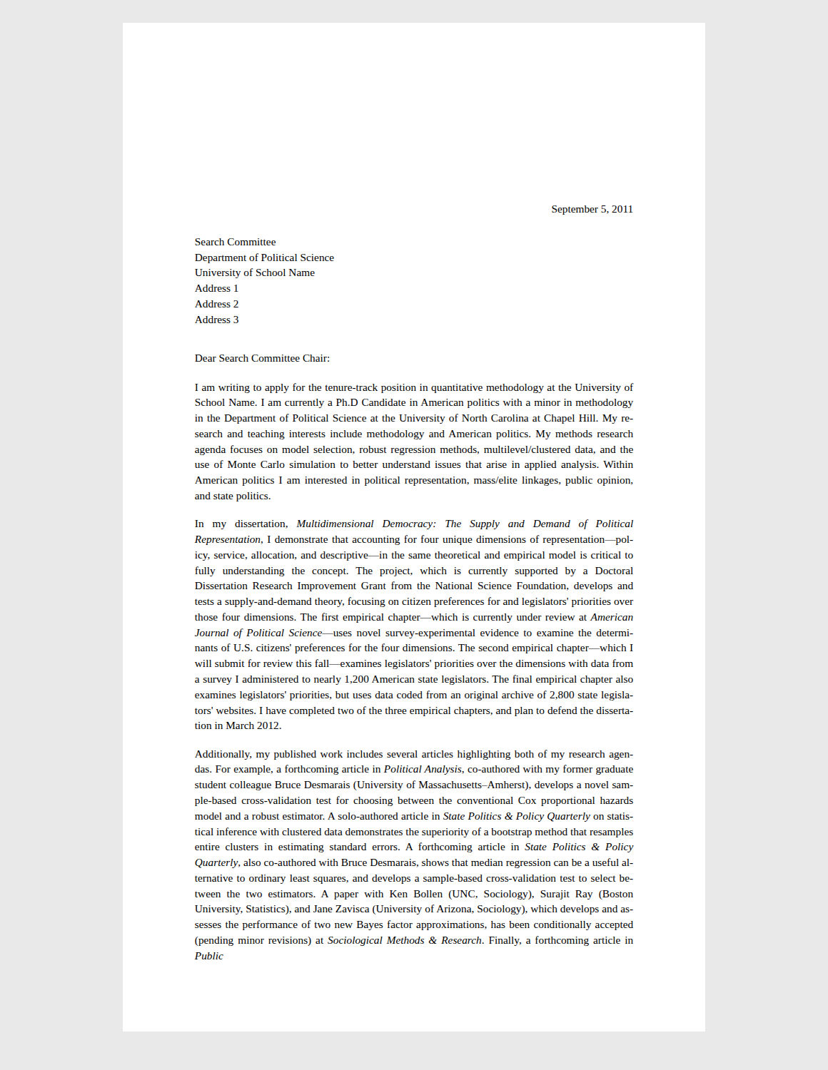September 5, 2011
Search Committee
Department of Political Science
University of School Name
Address 1
Address 2
Address 3
Dear Search Committee Chair:
I am writing to apply for the tenure-track position in quantitative methodology at the University of School Name. I am currently a Ph.D Candidate in American politics with a minor in methodology in the Department of Political Science at the University of North Carolina at Chapel Hill. My research and teaching interests include methodology and American politics. My methods research agenda focuses on model selection, robust regression methods, multilevel/clustered data, and the use of Monte Carlo simulation to better understand issues that arise in applied analysis. Within American politics I am interested in political representation, mass/elite linkages, public opinion, and state politics.
In my dissertation, Multidimensional Democracy: The Supply and Demand of Political Representation, I demonstrate that accounting for four unique dimensions of representation—policy, service, allocation, and descriptive—in the same theoretical and empirical model is critical to fully understanding the concept. The project, which is currently supported by a Doctoral Dissertation Research Improvement Grant from the National Science Foundation, develops and tests a supply-and-demand theory, focusing on citizen preferences for and legislators' priorities over those four dimensions. The first empirical chapter—which is currently under review at American Journal of Political Science—uses novel survey-experimental evidence to examine the determinants of U.S. citizens' preferences for the four dimensions. The second empirical chapter—which I will submit for review this fall—examines legislators' priorities over the dimensions with data from a survey I administered to nearly 1,200 American state legislators. The final empirical chapter also examines legislators' priorities, but uses data coded from an original archive of 2,800 state legislators' websites. I have completed two of the three empirical chapters, and plan to defend the dissertation in March 2012.
Additionally, my published work includes several articles highlighting both of my research agendas. For example, a forthcoming article in Political Analysis, co-authored with my former graduate student colleague Bruce Desmarais (University of Massachusetts–Amherst), develops a novel sample-based cross-validation test for choosing between the conventional Cox proportional hazards model and a robust estimator. A solo-authored article in State Politics & Policy Quarterly on statistical inference with clustered data demonstrates the superiority of a bootstrap method that resamples entire clusters in estimating standard errors. A forthcoming article in State Politics & Policy Quarterly, also co-authored with Bruce Desmarais, shows that median regression can be a useful alternative to ordinary least squares, and develops a sample-based cross-validation test to select between the two estimators. A paper with Ken Bollen (UNC, Sociology), Surajit Ray (Boston University, Statistics), and Jane Zavisca (University of Arizona, Sociology), which develops and assesses the performance of two new Bayes factor approximations, has been conditionally accepted (pending minor revisions) at Sociological Methods & Research. Finally, a forthcoming article in Public